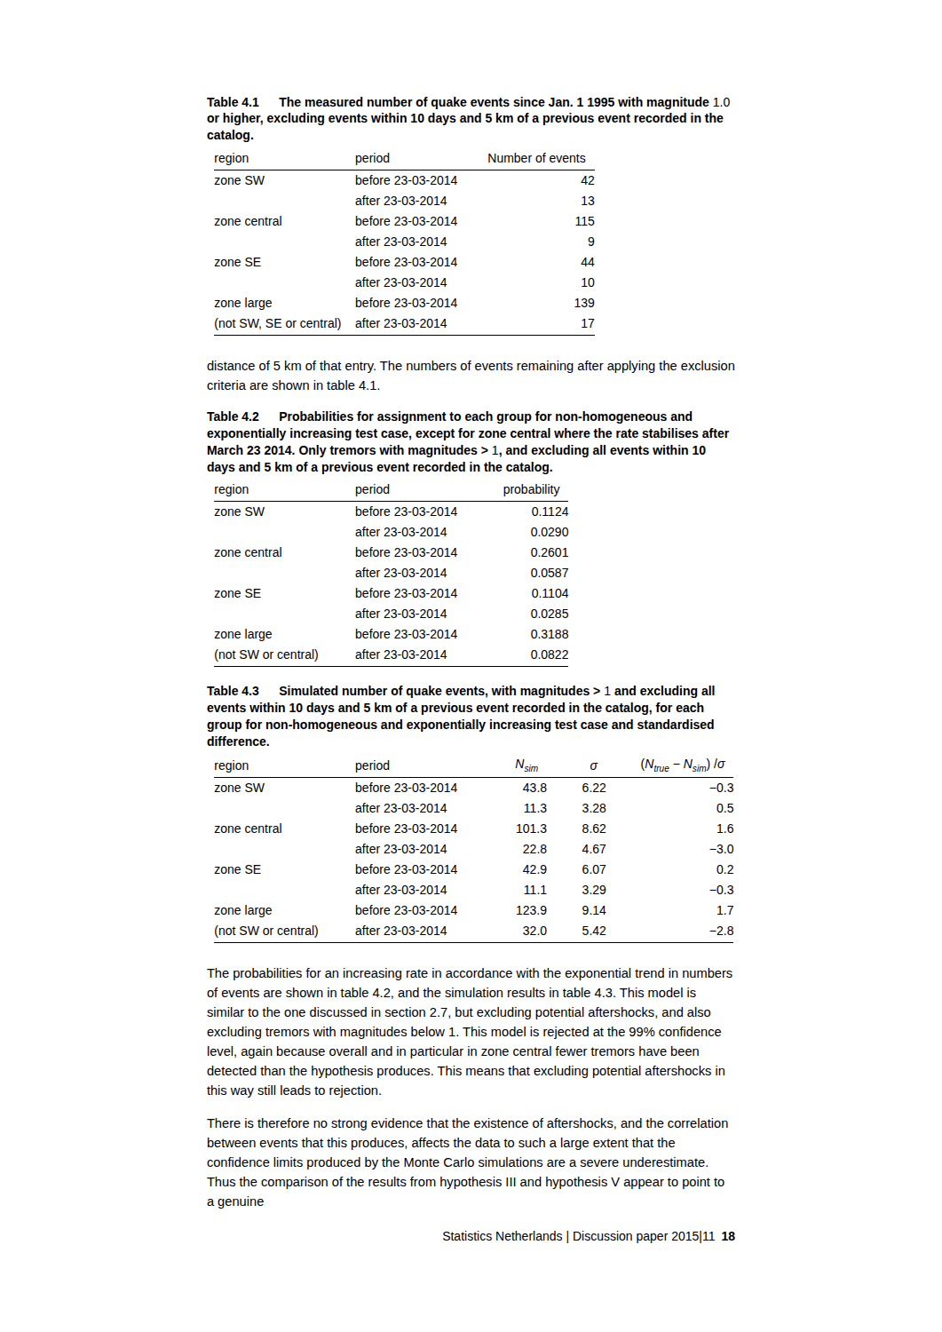Table 4.1 The measured number of quake events since Jan. 1 1995 with magnitude 1.0 or higher, excluding events within 10 days and 5 km of a previous event recorded in the catalog.
| region | period | Number of events |
| --- | --- | --- |
| zone SW | before 23-03-2014 | 42 |
| | after 23-03-2014 | 13 |
| zone central | before 23-03-2014 | 115 |
| | after 23-03-2014 | 9 |
| zone SE | before 23-03-2014 | 44 |
| | after 23-03-2014 | 10 |
| zone large | before 23-03-2014 | 139 |
| (not SW, SE or central) | after 23-03-2014 | 17 |
distance of 5 km of that entry. The numbers of events remaining after applying the exclusion criteria are shown in table 4.1.
Table 4.2 Probabilities for assignment to each group for non-homogeneous and exponentially increasing test case, except for zone central where the rate stabilises after March 23 2014. Only tremors with magnitudes > 1, and excluding all events within 10 days and 5 km of a previous event recorded in the catalog.
| region | period | probability |
| --- | --- | --- |
| zone SW | before 23-03-2014 | 0.1124 |
| | after 23-03-2014 | 0.0290 |
| zone central | before 23-03-2014 | 0.2601 |
| | after 23-03-2014 | 0.0587 |
| zone SE | before 23-03-2014 | 0.1104 |
| | after 23-03-2014 | 0.0285 |
| zone large | before 23-03-2014 | 0.3188 |
| (not SW or central) | after 23-03-2014 | 0.0822 |
Table 4.3 Simulated number of quake events, with magnitudes > 1 and excluding all events within 10 days and 5 km of a previous event recorded in the catalog, for each group for non-homogeneous and exponentially increasing test case and standardised difference.
| region | period | N sim | σ | ( N true − N sim ) / σ |
| --- | --- | --- | --- | --- |
| zone SW | before 23-03-2014 | 43.8 | 6.22 | −0.3 |
| | after 23-03-2014 | 11.3 | 3.28 | 0.5 |
| zone central | before 23-03-2014 | 101.3 | 8.62 | 1.6 |
| | after 23-03-2014 | 22.8 | 4.67 | −3.0 |
| zone SE | before 23-03-2014 | 42.9 | 6.07 | 0.2 |
| | after 23-03-2014 | 11.1 | 3.29 | −0.3 |
| zone large | before 23-03-2014 | 123.9 | 9.14 | 1.7 |
| (not SW or central) | after 23-03-2014 | 32.0 | 5.42 | −2.8 |
The probabilities for an increasing rate in accordance with the exponential trend in numbers of events are shown in table 4.2, and the simulation results in table 4.3. This model is similar to the one discussed in section 2.7, but excluding potential aftershocks, and also excluding tremors with magnitudes below 1. This model is rejected at the 99% confidence level, again because overall and in particular in zone central fewer tremors have been detected than the hypothesis produces. This means that excluding potential aftershocks in this way still leads to rejection.
There is therefore no strong evidence that the existence of aftershocks, and the correlation between events that this produces, affects the data to such a large extent that the confidence limits produced by the Monte Carlo simulations are a severe underestimate. Thus the comparison of the results from hypothesis III and hypothesis V appear to point to a genuine
Statistics Netherlands | Discussion paper 2015|1118